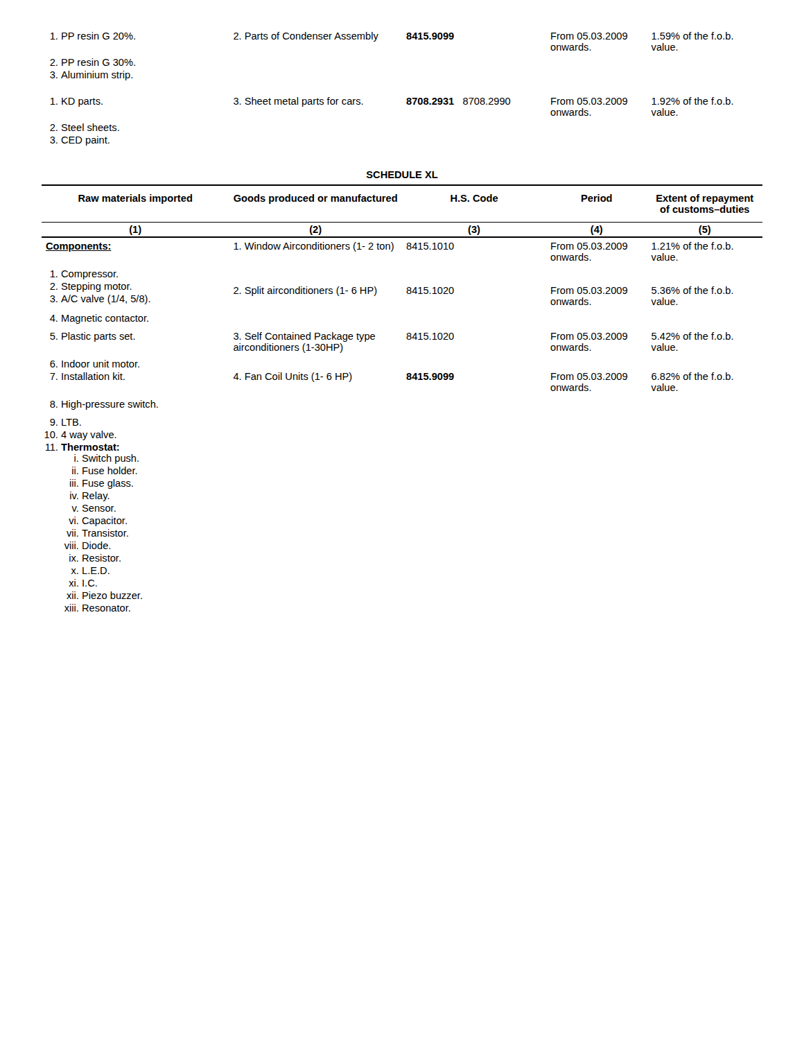| PP resin G 20%. | 2. Parts of Condenser Assembly | 8415.9099 | From 05.03.2009 onwards. | 1.59% of the f.o.b. value. |
| PP resin G 30%. Aluminium strip. | | | | |
| KD parts. | 3. Sheet metal parts for cars. | 8708.2931 8708.2990 | From 05.03.2009 onwards. | 1.92% of the f.o.b. value. |
| Steel sheets. CED paint. | | | | |
SCHEDULE XL
| Raw materials imported | Goods produced or manufactured | H.S. Code | Period | Extent of repayment of customs–duties |
| --- | --- | --- | --- | --- |
| (1) | (2) | (3) | (4) | (5) |
| Components: | 1. Window Airconditioners (1- 2 ton) | 8415.1010 | From 05.03.2009 onwards. | 1.21% of the f.o.b. value. |
| Compressor. Stepping motor. A/C valve (1/4, 5/8). | 2. Split airconditioners (1- 6 HP) | 8415.1020 | From 05.03.2009 onwards. | 5.36% of the f.o.b. value. |
| Magnetic contactor. | | | | |
| Plastic parts set. | 3. Self Contained Package type airconditioners (1-30HP) | 8415.1020 | From 05.03.2009 onwards. | 5.42% of the f.o.b. value. |
| Indoor unit motor. Installation kit. | 4. Fan Coil Units (1- 6 HP) | 8415.9099 | From 05.03.2009 onwards. | 6.82% of the f.o.b. value. |
| High-pressure switch. | | | | |
| LTB. 4 way valve. Thermostat: Switch push. Fuse holder. Fuse glass. Relay. Sensor. Capacitor. Transistor. Diode. Resistor. L.E.D. I.C. Piezo buzzer. Resonator. | | | | |